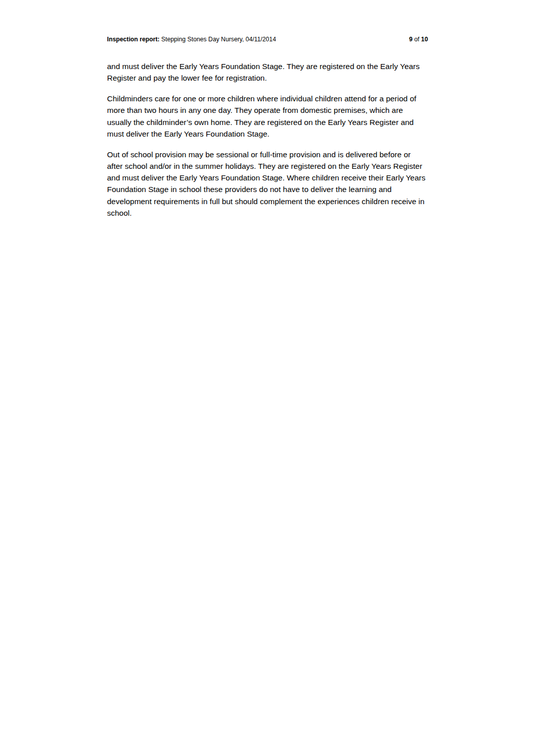Inspection report: Stepping Stones Day Nursery, 04/11/2014
9 of 10
and must deliver the Early Years Foundation Stage. They are registered on the Early Years Register and pay the lower fee for registration.
Childminders care for one or more children where individual children attend for a period of more than two hours in any one day. They operate from domestic premises, which are usually the childminder’s own home. They are registered on the Early Years Register and must deliver the Early Years Foundation Stage.
Out of school provision may be sessional or full-time provision and is delivered before or after school and/or in the summer holidays. They are registered on the Early Years Register and must deliver the Early Years Foundation Stage. Where children receive their Early Years Foundation Stage in school these providers do not have to deliver the learning and development requirements in full but should complement the experiences children receive in school.